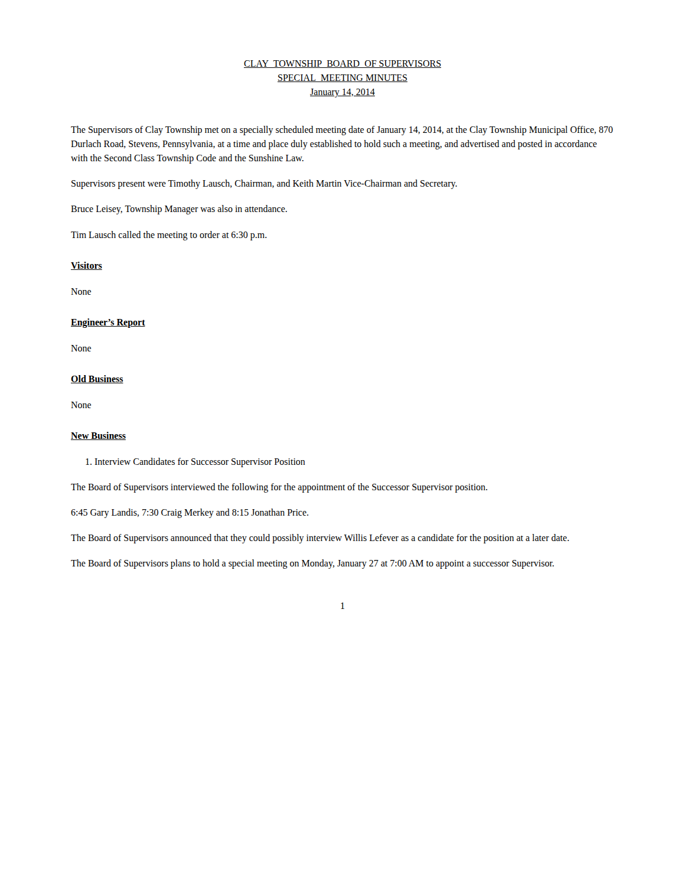CLAY TOWNSHIP BOARD OF SUPERVISORS SPECIAL MEETING MINUTES January 14, 2014
The Supervisors of Clay Township met on a specially scheduled meeting date of January 14, 2014, at the Clay Township Municipal Office, 870 Durlach Road, Stevens, Pennsylvania, at a time and place duly established to hold such a meeting, and advertised and posted in accordance with the Second Class Township Code and the Sunshine Law.
Supervisors present were Timothy Lausch, Chairman, and Keith Martin Vice-Chairman and Secretary.
Bruce Leisey, Township Manager was also in attendance.
Tim Lausch called the meeting to order at 6:30 p.m.
Visitors
None
Engineer’s Report
None
Old Business
None
New Business
Interview Candidates for Successor Supervisor Position
The Board of Supervisors interviewed the following for the appointment of the Successor Supervisor position.
6:45 Gary Landis, 7:30 Craig Merkey and 8:15 Jonathan Price.
The Board of Supervisors announced that they could possibly interview Willis Lefever as a candidate for the position at a later date.
The Board of Supervisors plans to hold a special meeting on Monday, January 27 at 7:00 AM to appoint a successor Supervisor.
1